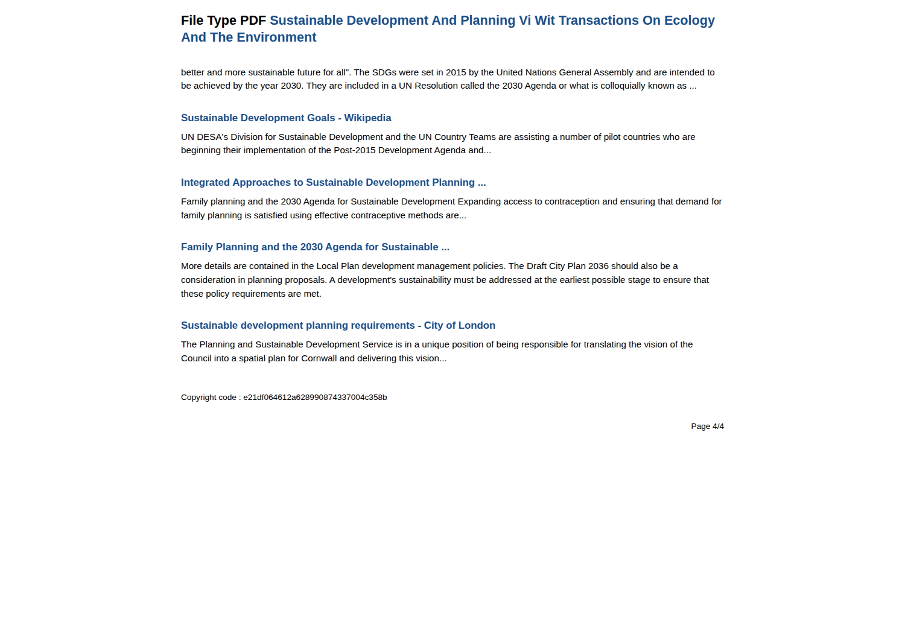File Type PDF Sustainable Development And Planning Vi Wit Transactions On Ecology And The Environment
better and more sustainable future for all". The SDGs were set in 2015 by the United Nations General Assembly and are intended to be achieved by the year 2030. They are included in a UN Resolution called the 2030 Agenda or what is colloquially known as ...
Sustainable Development Goals - Wikipedia
UN DESA's Division for Sustainable Development and the UN Country Teams are assisting a number of pilot countries who are beginning their implementation of the Post-2015 Development Agenda and...
Integrated Approaches to Sustainable Development Planning ...
Family planning and the 2030 Agenda for Sustainable Development Expanding access to contraception and ensuring that demand for family planning is satisfied using effective contraceptive methods are...
Family Planning and the 2030 Agenda for Sustainable ...
More details are contained in the Local Plan development management policies. The Draft City Plan 2036 should also be a consideration in planning proposals. A development's sustainability must be addressed at the earliest possible stage to ensure that these policy requirements are met.
Sustainable development planning requirements - City of London
The Planning and Sustainable Development Service is in a unique position of being responsible for translating the vision of the Council into a spatial plan for Cornwall and delivering this vision...
Copyright code : e21df064612a628990874337004c358b
Page 4/4